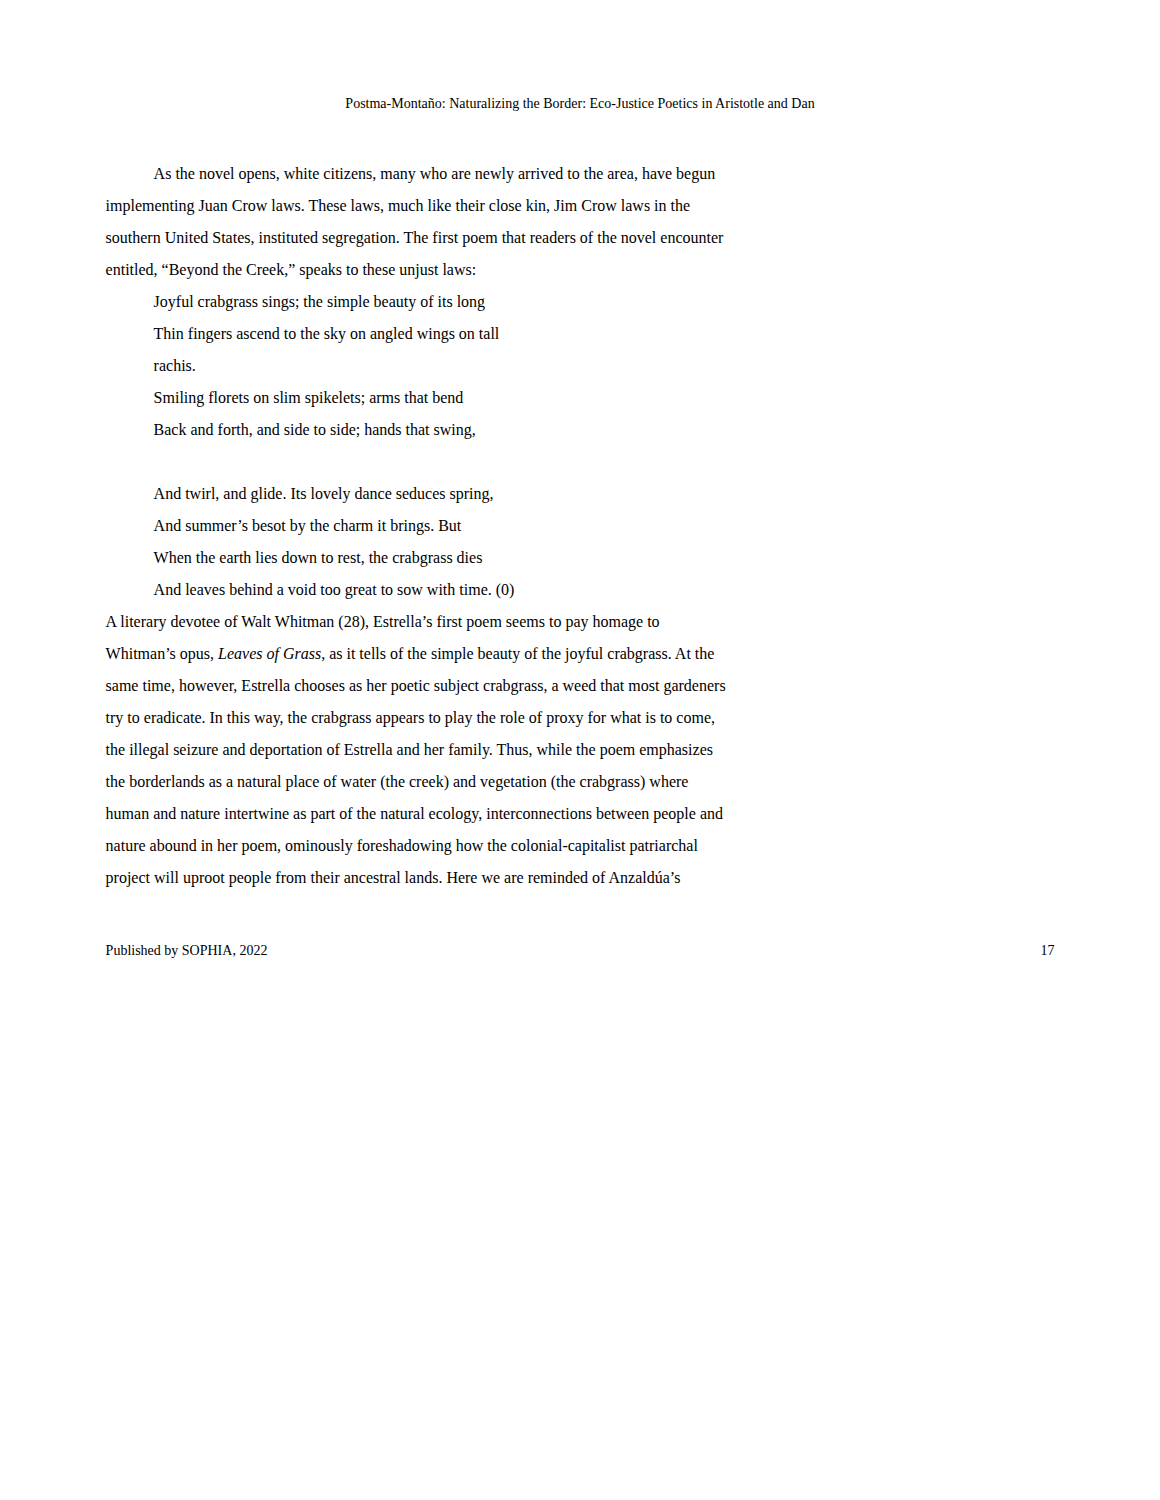Postma-Montaño: Naturalizing the Border: Eco-Justice Poetics in Aristotle and Dan
As the novel opens, white citizens, many who are newly arrived to the area, have begun
implementing Juan Crow laws. These laws, much like their close kin, Jim Crow laws in the
southern United States, instituted segregation. The first poem that readers of the novel encounter
entitled, “Beyond the Creek,” speaks to these unjust laws:
Joyful crabgrass sings; the simple beauty of its long
Thin fingers ascend to the sky on angled wings on tall
rachis.
Smiling florets on slim spikelets; arms that bend
Back and forth, and side to side; hands that swing,
And twirl, and glide. Its lovely dance seduces spring,
And summer’s besot by the charm it brings. But
When the earth lies down to rest, the crabgrass dies
And leaves behind a void too great to sow with time. (0)
A literary devotee of Walt Whitman (28), Estrella’s first poem seems to pay homage to
Whitman’s opus, Leaves of Grass, as it tells of the simple beauty of the joyful crabgrass. At the
same time, however, Estrella chooses as her poetic subject crabgrass, a weed that most gardeners
try to eradicate. In this way, the crabgrass appears to play the role of proxy for what is to come,
the illegal seizure and deportation of Estrella and her family. Thus, while the poem emphasizes
the borderlands as a natural place of water (the creek) and vegetation (the crabgrass) where
human and nature intertwine as part of the natural ecology, interconnections between people and
nature abound in her poem, ominously foreshadowing how the colonial-capitalist patriarchal
project will uproot people from their ancestral lands. Here we are reminded of Anzaldúa’s
Published by SOPHIA, 2022 17